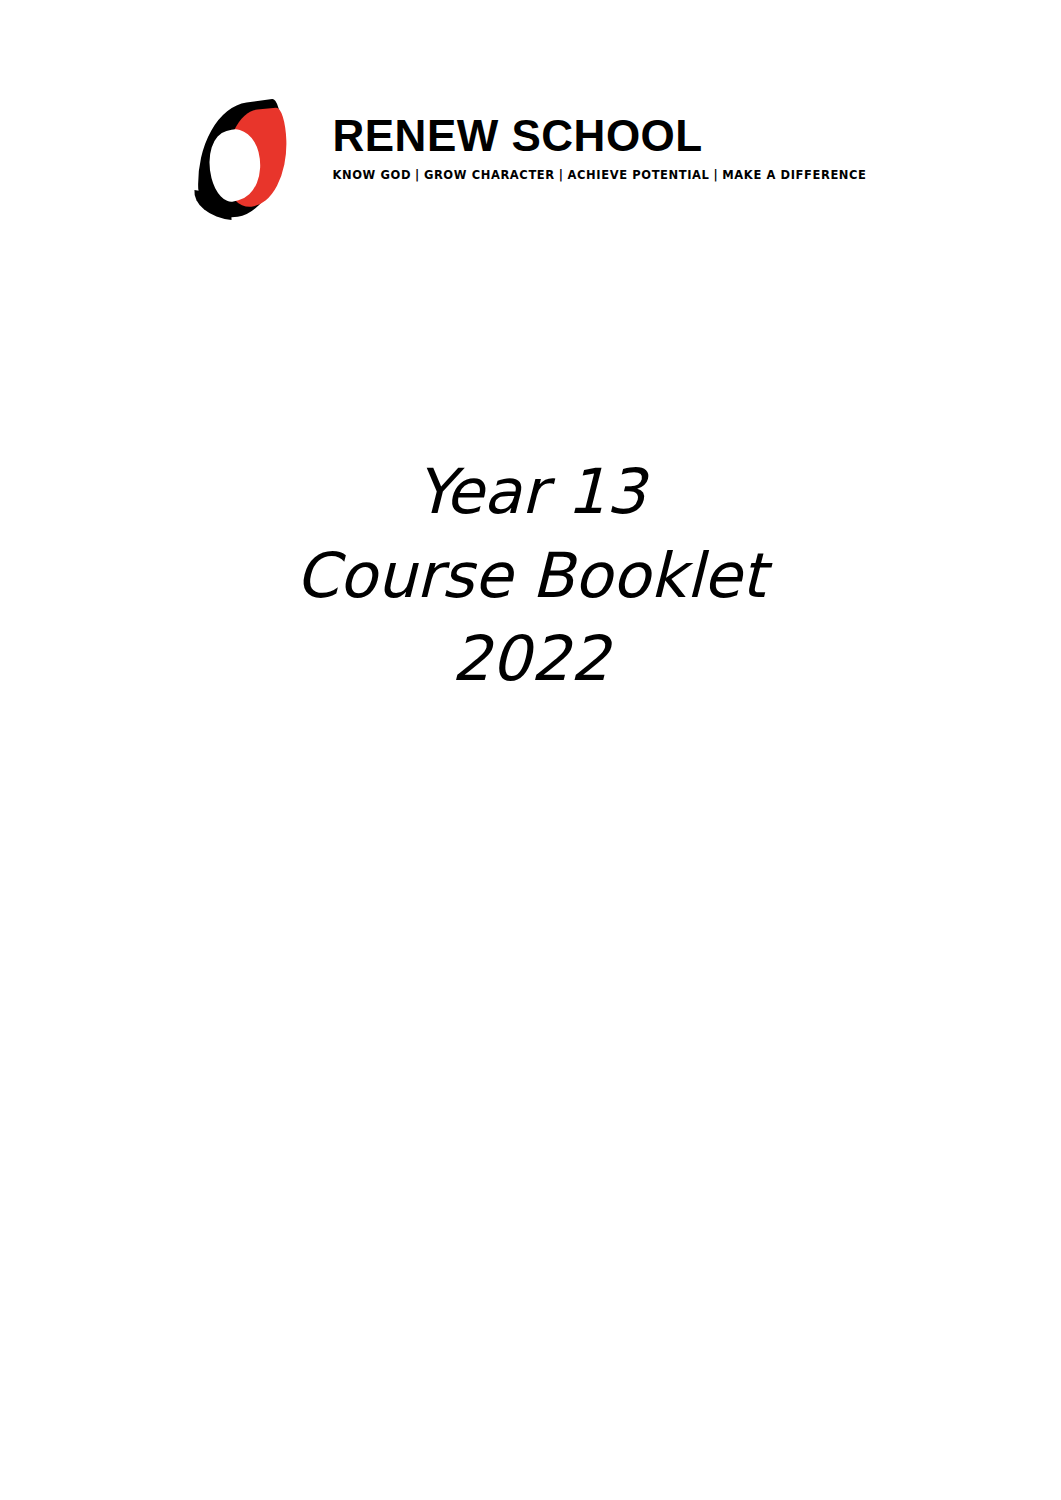RENEW SCHOOL
KNOW GOD|GROW CHARACTER|ACHIEVE POTENTIAL|MAKE A DIFFERENCE
Year 13 Course Booklet 2022